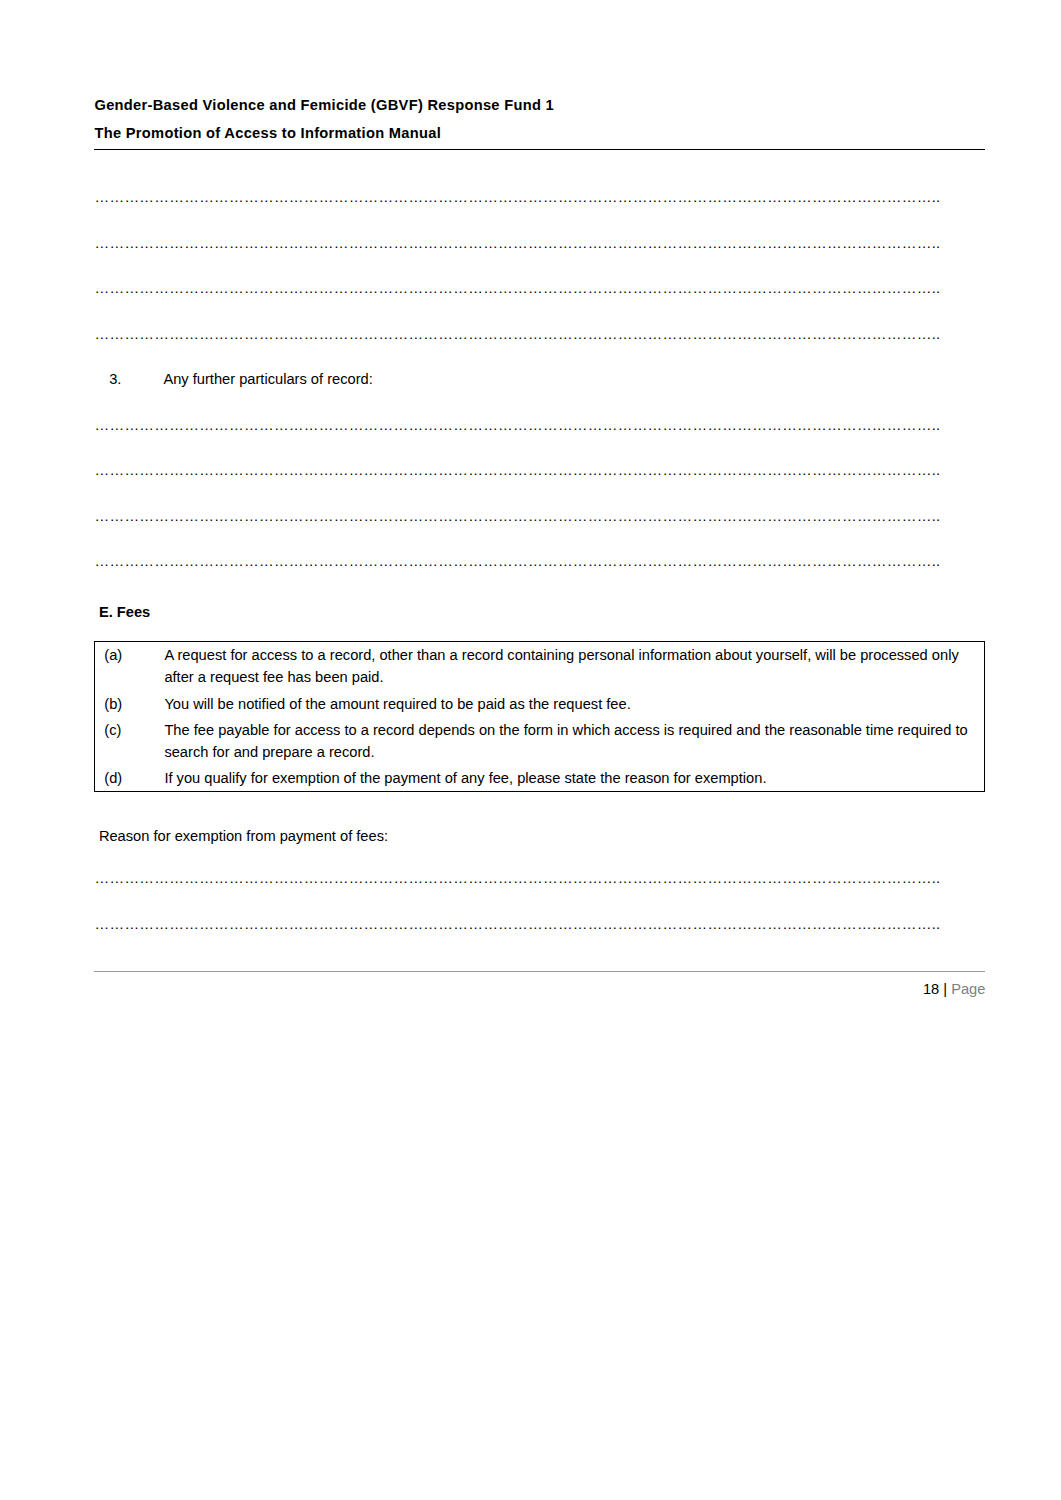Gender-Based Violence and Femicide (GBVF) Response Fund 1
The Promotion of Access to Information Manual
……………………………………………………………………………………………………………………………………………………..
……………………………………………………………………………………………………………………………………………………..
……………………………………………………………………………………………………………………………………………………..
……………………………………………………………………………………………………………………………………………………..
3. Any further particulars of record:
……………………………………………………………………………………………………………………………………………………..
……………………………………………………………………………………………………………………………………………………..
……………………………………………………………………………………………………………………………………………………..
……………………………………………………………………………………………………………………………………………………..
E. Fees
| (a) | A request for access to a record, other than a record containing personal information about yourself, will be processed only after a request fee has been paid. |
| (b) | You will be notified of the amount required to be paid as the request fee. |
| (c) | The fee payable for access to a record depends on the form in which access is required and the reasonable time required to search for and prepare a record. |
| (d) | If you qualify for exemption of the payment of any fee, please state the reason for exemption. |
Reason for exemption from payment of fees:
……………………………………………………………………………………………………………………………………………………..
……………………………………………………………………………………………………………………………………………………..
18 | Page